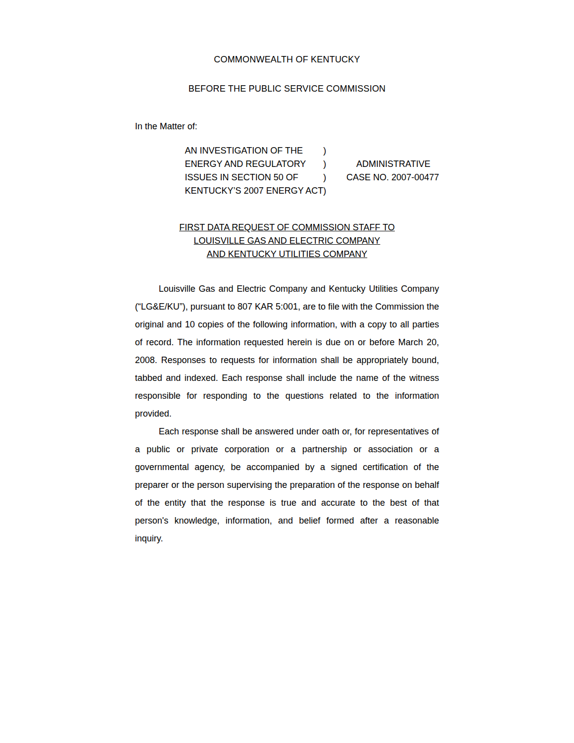COMMONWEALTH OF KENTUCKY
BEFORE THE PUBLIC SERVICE COMMISSION
In the Matter of:
| AN INVESTIGATION OF THE | ) | |
| ENERGY AND REGULATORY | ) | ADMINISTRATIVE |
| ISSUES IN SECTION 50 OF | ) | CASE NO. 2007-00477 |
| KENTUCKY’S 2007 ENERGY ACT | ) | |
FIRST DATA REQUEST OF COMMISSION STAFF TO LOUISVILLE GAS AND ELECTRIC COMPANY AND KENTUCKY UTILITIES COMPANY
Louisville Gas and Electric Company and Kentucky Utilities Company (“LG&E/KU”), pursuant to 807 KAR 5:001, are to file with the Commission the original and 10 copies of the following information, with a copy to all parties of record. The information requested herein is due on or before March 20, 2008. Responses to requests for information shall be appropriately bound, tabbed and indexed. Each response shall include the name of the witness responsible for responding to the questions related to the information provided.
Each response shall be answered under oath or, for representatives of a public or private corporation or a partnership or association or a governmental agency, be accompanied by a signed certification of the preparer or the person supervising the preparation of the response on behalf of the entity that the response is true and accurate to the best of that person's knowledge, information, and belief formed after a reasonable inquiry.